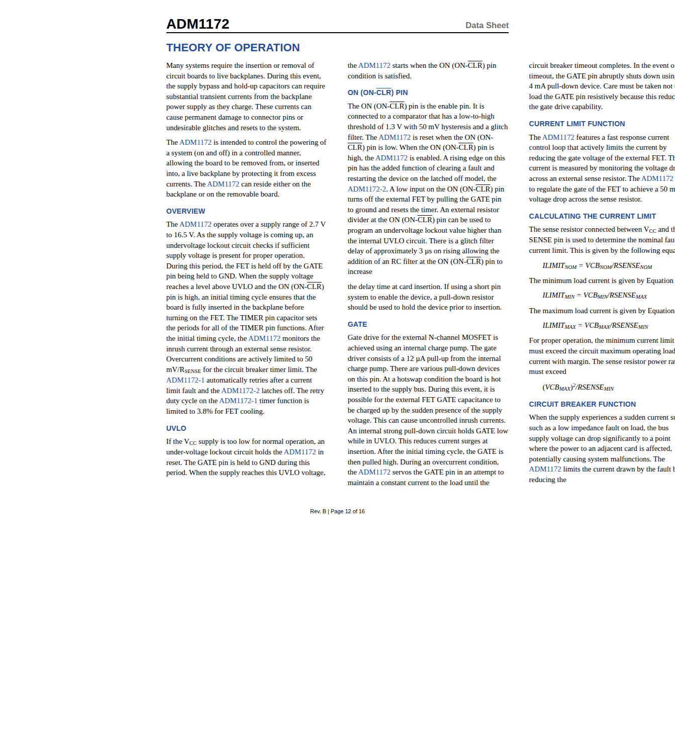ADM1172
Data Sheet
THEORY OF OPERATION
Many systems require the insertion or removal of circuit boards to live backplanes. During this event, the supply bypass and hold-up capacitors can require substantial transient currents from the backplane power supply as they charge. These currents can cause permanent damage to connector pins or undesirable glitches and resets to the system.
The ADM1172 is intended to control the powering of a system (on and off) in a controlled manner, allowing the board to be removed from, or inserted into, a live backplane by protecting it from excess currents. The ADM1172 can reside either on the backplane or on the removable board.
OVERVIEW
The ADM1172 operates over a supply range of 2.7 V to 16.5 V. As the supply voltage is coming up, an undervoltage lockout circuit checks if sufficient supply voltage is present for proper operation. During this period, the FET is held off by the GATE pin being held to GND. When the supply voltage reaches a level above UVLO and the ON (ON-CLR) pin is high, an initial timing cycle ensures that the board is fully inserted in the backplane before turning on the FET. The TIMER pin capacitor sets the periods for all of the TIMER pin functions. After the initial timing cycle, the ADM1172 monitors the inrush current through an external sense resistor. Overcurrent conditions are actively limited to 50 mV/RSENSE for the circuit breaker timer limit. The ADM1172-1 automatically retries after a current limit fault and the ADM1172-2 latches off. The retry duty cycle on the ADM1172-1 timer function is limited to 3.8% for FET cooling.
UVLO
If the VCC supply is too low for normal operation, an under-voltage lockout circuit holds the ADM1172 in reset. The GATE pin is held to GND during this period. When the supply reaches this UVLO voltage, the ADM1172 starts when the ON (ON-CLR) pin condition is satisfied.
ON (ON-CLR) PIN
The ON (ON-CLR) pin is the enable pin. It is connected to a comparator that has a low-to-high threshold of 1.3 V with 50 mV hysteresis and a glitch filter. The ADM1172 is reset when the ON (ON-CLR) pin is low. When the ON (ON-CLR) pin is high, the ADM1172 is enabled. A rising edge on this pin has the added function of clearing a fault and restarting the device on the latched off model, the ADM1172-2. A low input on the ON (ON-CLR) pin turns off the external FET by pulling the GATE pin to ground and resets the timer. An external resistor divider at the ON (ON-CLR) pin can be used to program an undervoltage lockout value higher than the internal UVLO circuit. There is a glitch filter delay of approximately 3 µs on rising allowing the addition of an RC filter at the ON (ON-CLR) pin to increase
the delay time at card insertion. If using a short pin system to enable the device, a pull-down resistor should be used to hold the device prior to insertion.
GATE
Gate drive for the external N-channel MOSFET is achieved using an internal charge pump. The gate driver consists of a 12 µA pull-up from the internal charge pump. There are various pull-down devices on this pin. At a hotswap condition the board is hot inserted to the supply bus. During this event, it is possible for the external FET GATE capacitance to be charged up by the sudden presence of the supply voltage. This can cause uncontrolled inrush currents. An internal strong pull-down circuit holds GATE low while in UVLO. This reduces current surges at insertion. After the initial timing cycle, the GATE is then pulled high. During an overcurrent condition, the ADM1172 servos the GATE pin in an attempt to maintain a constant current to the load until the circuit breaker timeout completes. In the event of a timeout, the GATE pin abruptly shuts down using the 4 mA pull-down device. Care must be taken not to load the GATE pin resistively because this reduces the gate drive capability.
CURRENT LIMIT FUNCTION
The ADM1172 features a fast response current control loop that actively limits the current by reducing the gate voltage of the external FET. This current is measured by monitoring the voltage drop across an external sense resistor. The ADM1172 tries to regulate the gate of the FET to achieve a 50 mV voltage drop across the sense resistor.
CALCULATING THE CURRENT LIMIT
The sense resistor connected between VCC and the SENSE pin is used to determine the nominal fault current limit. This is given by the following equation:
ILIMITNOM = VCBNOM/RSENSENOM
(1)
The minimum load current is given by Equation 2
ILIMITMIN = VCBMIN/RSENSEMAX
(2)
The maximum load current is given by Equation 3.
ILIMITMAX = VCBMAX/RSENSEMIN
(3)
For proper operation, the minimum current limit must exceed the circuit maximum operating load current with margin. The sense resistor power rating must exceed
(VCBMAX) 2/RSENSEMIN
CIRCUIT BREAKER FUNCTION
When the supply experiences a sudden current surge, such as a low impedance fault on load, the bus supply voltage can drop significantly to a point where the power to an adjacent card is affected, potentially causing system malfunctions. The ADM1172 limits the current drawn by the fault by reducing the
Rev. B | Page 12 of 16